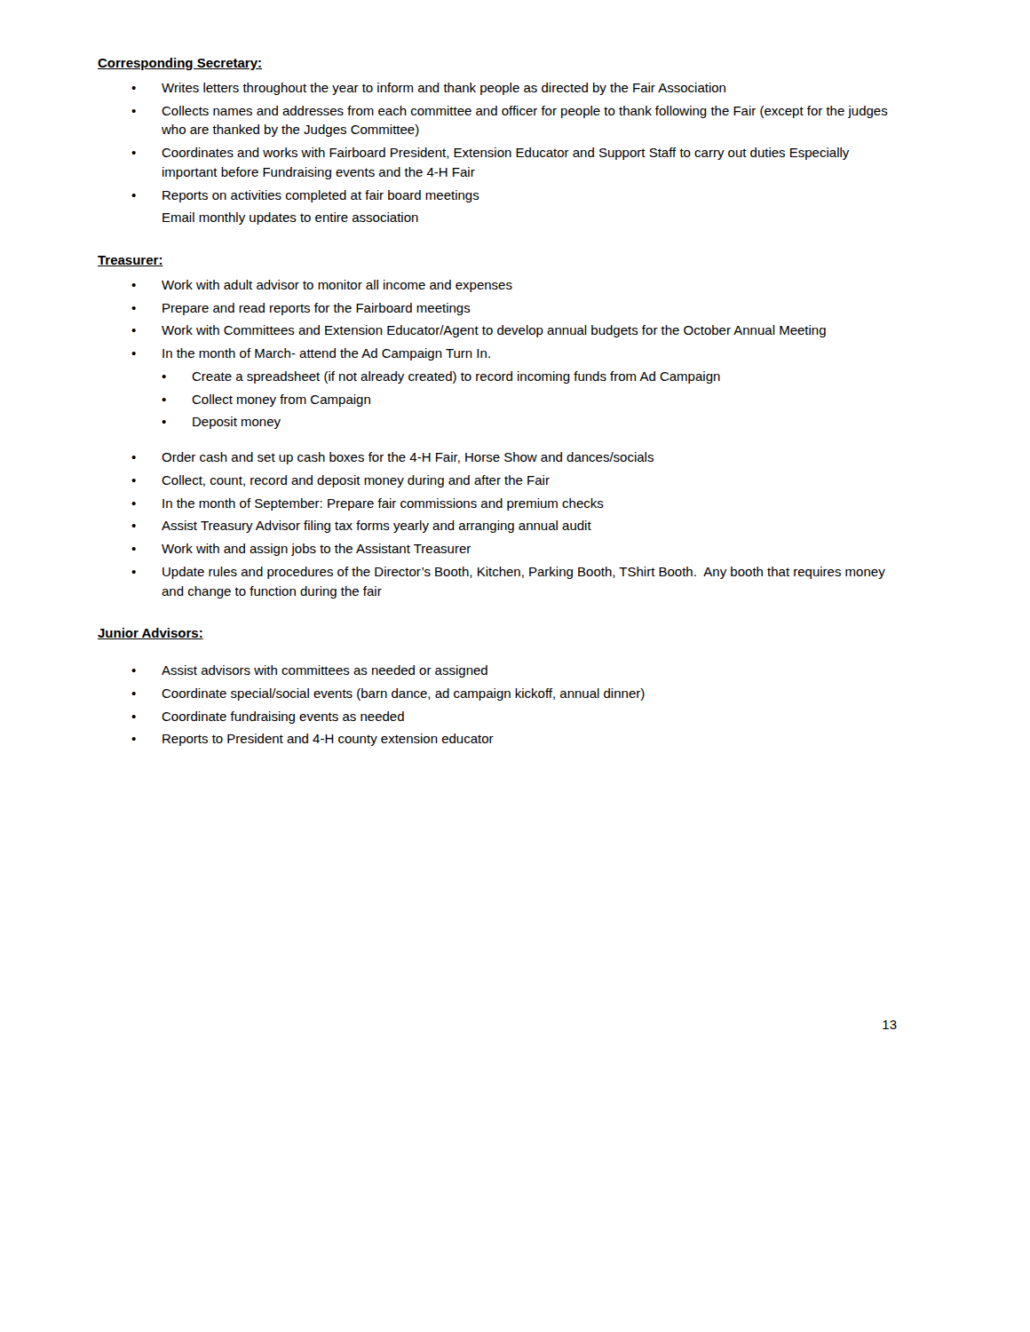Corresponding Secretary:
Writes letters throughout the year to inform and thank people as directed by the Fair Association
Collects names and addresses from each committee and officer for people to thank following the Fair (except for the judges who are thanked by the Judges Committee)
Coordinates and works with Fairboard President, Extension Educator and Support Staff to carry out duties Especially important before Fundraising events and the 4-H Fair
Reports on activities completed at fair board meetings
Email monthly updates to entire association
Treasurer:
Work with adult advisor to monitor all income and expenses
Prepare and read reports for the Fairboard meetings
Work with Committees and Extension Educator/Agent to develop annual budgets for the October Annual Meeting
In the month of March- attend the Ad Campaign Turn In.
Create a spreadsheet (if not already created) to record incoming funds from Ad Campaign
Collect money from Campaign
Deposit money
Order cash and set up cash boxes for the 4-H Fair, Horse Show and dances/socials
Collect, count, record and deposit money during and after the Fair
In the month of September: Prepare fair commissions and premium checks
Assist Treasury Advisor filing tax forms yearly and arranging annual audit
Work with and assign jobs to the Assistant Treasurer
Update rules and procedures of the Director’s Booth, Kitchen, Parking Booth, TShirt Booth. Any booth that requires money and change to function during the fair
Junior Advisors:
Assist advisors with committees as needed or assigned
Coordinate special/social events (barn dance, ad campaign kickoff, annual dinner)
Coordinate fundraising events as needed
Reports to President and 4-H county extension educator
13